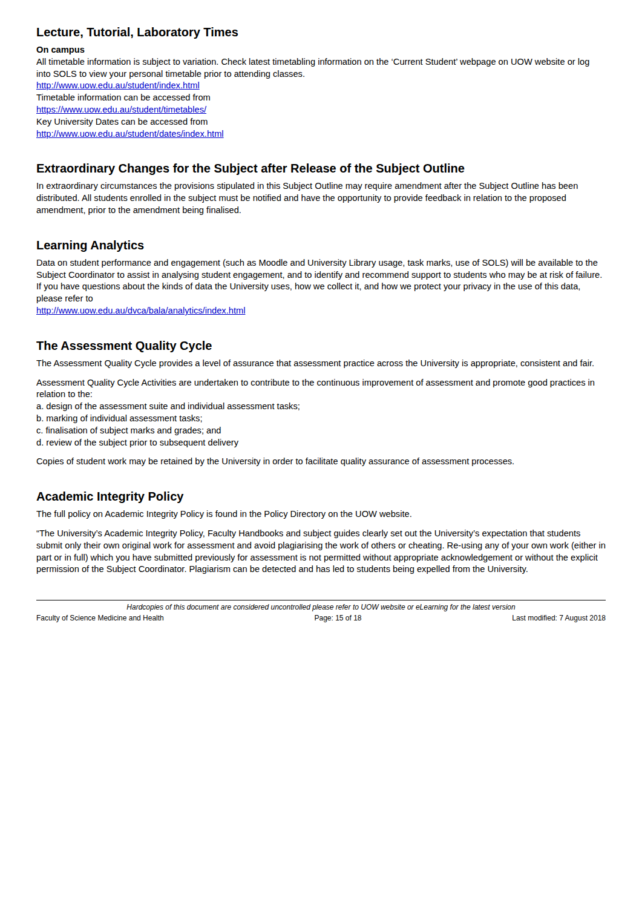Lecture, Tutorial, Laboratory Times
On campus
All timetable information is subject to variation. Check latest timetabling information on the ‘Current Student’ webpage on UOW website or log into SOLS to view your personal timetable prior to attending classes.
http://www.uow.edu.au/student/index.html
Timetable information can be accessed from
https://www.uow.edu.au/student/timetables/
Key University Dates can be accessed from
http://www.uow.edu.au/student/dates/index.html
Extraordinary Changes for the Subject after Release of the Subject Outline
In extraordinary circumstances the provisions stipulated in this Subject Outline may require amendment after the Subject Outline has been distributed. All students enrolled in the subject must be notified and have the opportunity to provide feedback in relation to the proposed amendment, prior to the amendment being finalised.
Learning Analytics
Data on student performance and engagement (such as Moodle and University Library usage, task marks, use of SOLS) will be available to the Subject Coordinator to assist in analysing student engagement, and to identify and recommend support to students who may be at risk of failure. If you have questions about the kinds of data the University uses, how we collect it, and how we protect your privacy in the use of this data, please refer to
http://www.uow.edu.au/dvca/bala/analytics/index.html
The Assessment Quality Cycle
The Assessment Quality Cycle provides a level of assurance that assessment practice across the University is appropriate, consistent and fair.
Assessment Quality Cycle Activities are undertaken to contribute to the continuous improvement of assessment and promote good practices in relation to the:
a. design of the assessment suite and individual assessment tasks;
b. marking of individual assessment tasks;
c. finalisation of subject marks and grades; and
d. review of the subject prior to subsequent delivery
Copies of student work may be retained by the University in order to facilitate quality assurance of assessment processes.
Academic Integrity Policy
The full policy on Academic Integrity Policy is found in the Policy Directory on the UOW website.
“The University’s Academic Integrity Policy, Faculty Handbooks and subject guides clearly set out the University’s expectation that students submit only their own original work for assessment and avoid plagiarising the work of others or cheating. Re-using any of your own work (either in part or in full) which you have submitted previously for assessment is not permitted without appropriate acknowledgement or without the explicit permission of the Subject Coordinator. Plagiarism can be detected and has led to students being expelled from the University.
Hardcopies of this document are considered uncontrolled please refer to UOW website or eLearning for the latest version
Faculty of Science Medicine and Health Page: 15 of 18 Last modified: 7 August 2018